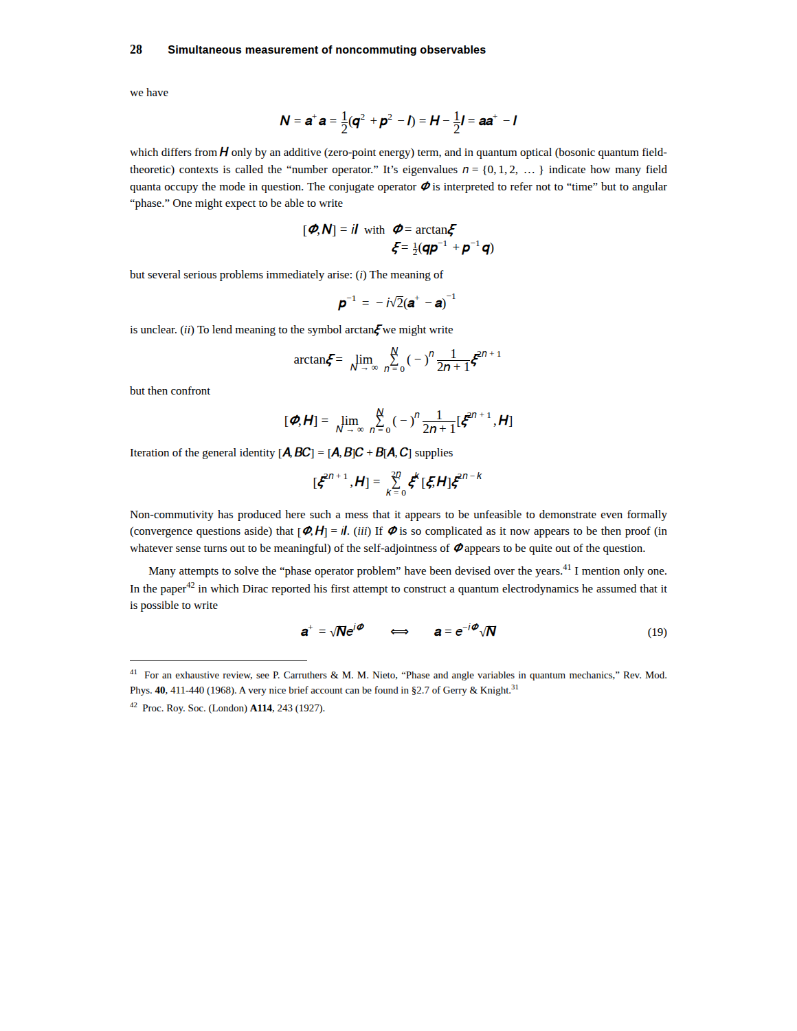28 Simultaneous measurement of noncommuting observables
we have
N = a+ a = 12 ( q2 + p2 − I ) = H − 12 I = a a+ − I
which differs from H only by an additive (zero-point energy) term, and in quantum optical (bosonic quantum field-theoretic) contexts is called the “number operator.” It’s eigenvalues n={0,1,2,…} indicate how many field quanta occupy the mode in question. The conjugate operator Φ is interpreted to refer not to “time” but to angular “phase.” One might expect to be able to write
[Φ,N] =iI with Φ=arctan⁡ξ ξ= 12 ( qp−1 + p−1q )
but several serious problems immediately arise: (i) The meaning of
p−1 = −i2 (a+−a) −1
is unclear. (ii) To lend meaning to the symbol arctan⁡ξ we might write
arctan⁡ξ = lim N→∞ ∑ n=0 N (−)n 12n+1 ξ2n+1
but then confront
[Φ,H] = lim N→∞ ∑ n=0 N (−)n 12n+1 [ ξ2n+1 ,H]
Iteration of the general identity [A,BC]=[A,B]C+B[A,C] supplies
[ ξ2n+1 ,H] = ∑ k=0 2n ξk [ξ,H] ξ2n−k
Non-commutivity has produced here such a mess that it appears to be unfeasible to demonstrate even formally (convergence questions aside) that [Φ,H]=iI. (iii) If Φ is so complicated as it now appears to be then proof (in whatever sense turns out to be meaningful) of the self-adjointness of Φ appears to be quite out of the question.
Many attempts to solve the “phase operator problem” have been devised over the years.41 I mention only one. In the paper42 in which Dirac reported his first attempt to construct a quantum electrodynamics he assumed that it is possible to write
a+ = N eiΦ ⟺ a = e−iΦ N (19)
41 For an exhaustive review, see P. Carruthers & M. M. Nieto, “Phase and angle variables in quantum mechanics,” Rev. Mod. Phys. 40, 411-440 (1968). A very nice brief account can be found in §2.7 of Gerry & Knight.31
42 Proc. Roy. Soc. (London) A114, 243 (1927).